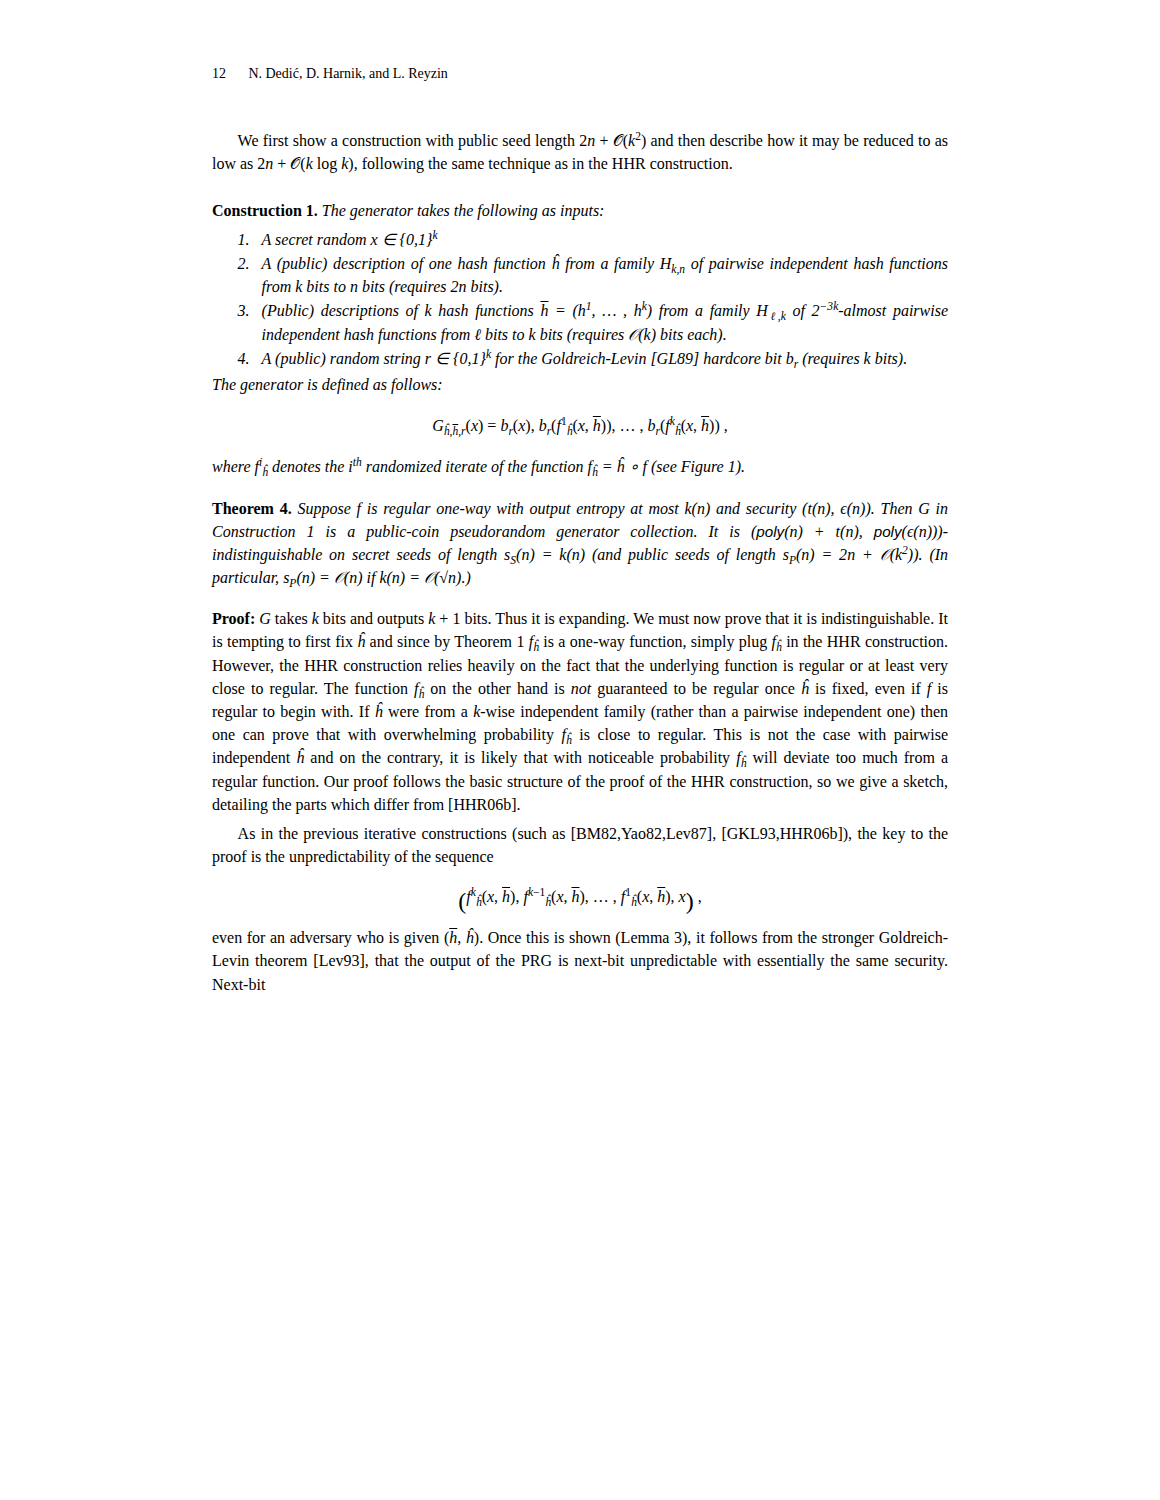12 N. Dedić, D. Harnik, and L. Reyzin
We first show a construction with public seed length 2n + 𝒪(k2) and then describe how it may be reduced to as low as 2n + 𝒪(k log k), following the same technique as in the HHR construction.
Construction 1. The generator takes the following as inputs:
A secret random x ∈ {0,1}k
A (public) description of one hash function ĥ from a family Hk,n of pairwise independent hash functions from k bits to n bits (requires 2n bits).
(Public) descriptions of k hash functions h = (h1, … , hk) from a family Hℓ,k of 2−3k-almost pairwise independent hash functions from ℓ bits to k bits (requires 𝒪(k) bits each).
A (public) random string r ∈ {0,1}k for the Goldreich-Levin [GL89] hardcore bit br (requires k bits).
The generator is defined as follows:
Gĥ,h,r(x) = br(x), br(f1ĥ(x, h)), … , br(fkĥ(x, h)) ,
where fiĥ denotes the ith randomized iterate of the function fĥ = ĥ ∘ f (see Figure 1).
Theorem 4. Suppose f is regular one-way with output entropy at most k(n) and security (t(n), ϵ(n)). Then G in Construction 1 is a public-coin pseudorandom generator collection. It is (poly(n) + t(n), poly(ϵ(n)))-indistinguishable on secret seeds of length sS(n) = k(n) (and public seeds of length sP(n) = 2n + 𝒪(k2)). (In particular, sP(n) = 𝒪(n) if k(n) = 𝒪(√n).)
Proof: G takes k bits and outputs k + 1 bits. Thus it is expanding. We must now prove that it is indistinguishable. It is tempting to first fix ĥ and since by Theorem 1 fĥ is a one-way function, simply plug fĥ in the HHR construction. However, the HHR construction relies heavily on the fact that the underlying function is regular or at least very close to regular. The function fĥ on the other hand is not guaranteed to be regular once ĥ is fixed, even if f is regular to begin with. If ĥ were from a k-wise independent family (rather than a pairwise independent one) then one can prove that with overwhelming probability fĥ is close to regular. This is not the case with pairwise independent ĥ and on the contrary, it is likely that with noticeable probability fĥ will deviate too much from a regular function. Our proof follows the basic structure of the proof of the HHR construction, so we give a sketch, detailing the parts which differ from [HHR06b].
As in the previous iterative constructions (such as [BM82,Yao82,Lev87], [GKL93,HHR06b]), the key to the proof is the unpredictability of the sequence
(fkĥ(x, h), fk−1ĥ(x, h), … , f1ĥ(x, h), x) ,
even for an adversary who is given (h, ĥ). Once this is shown (Lemma 3), it follows from the stronger Goldreich-Levin theorem [Lev93], that the output of the PRG is next-bit unpredictable with essentially the same security. Next-bit